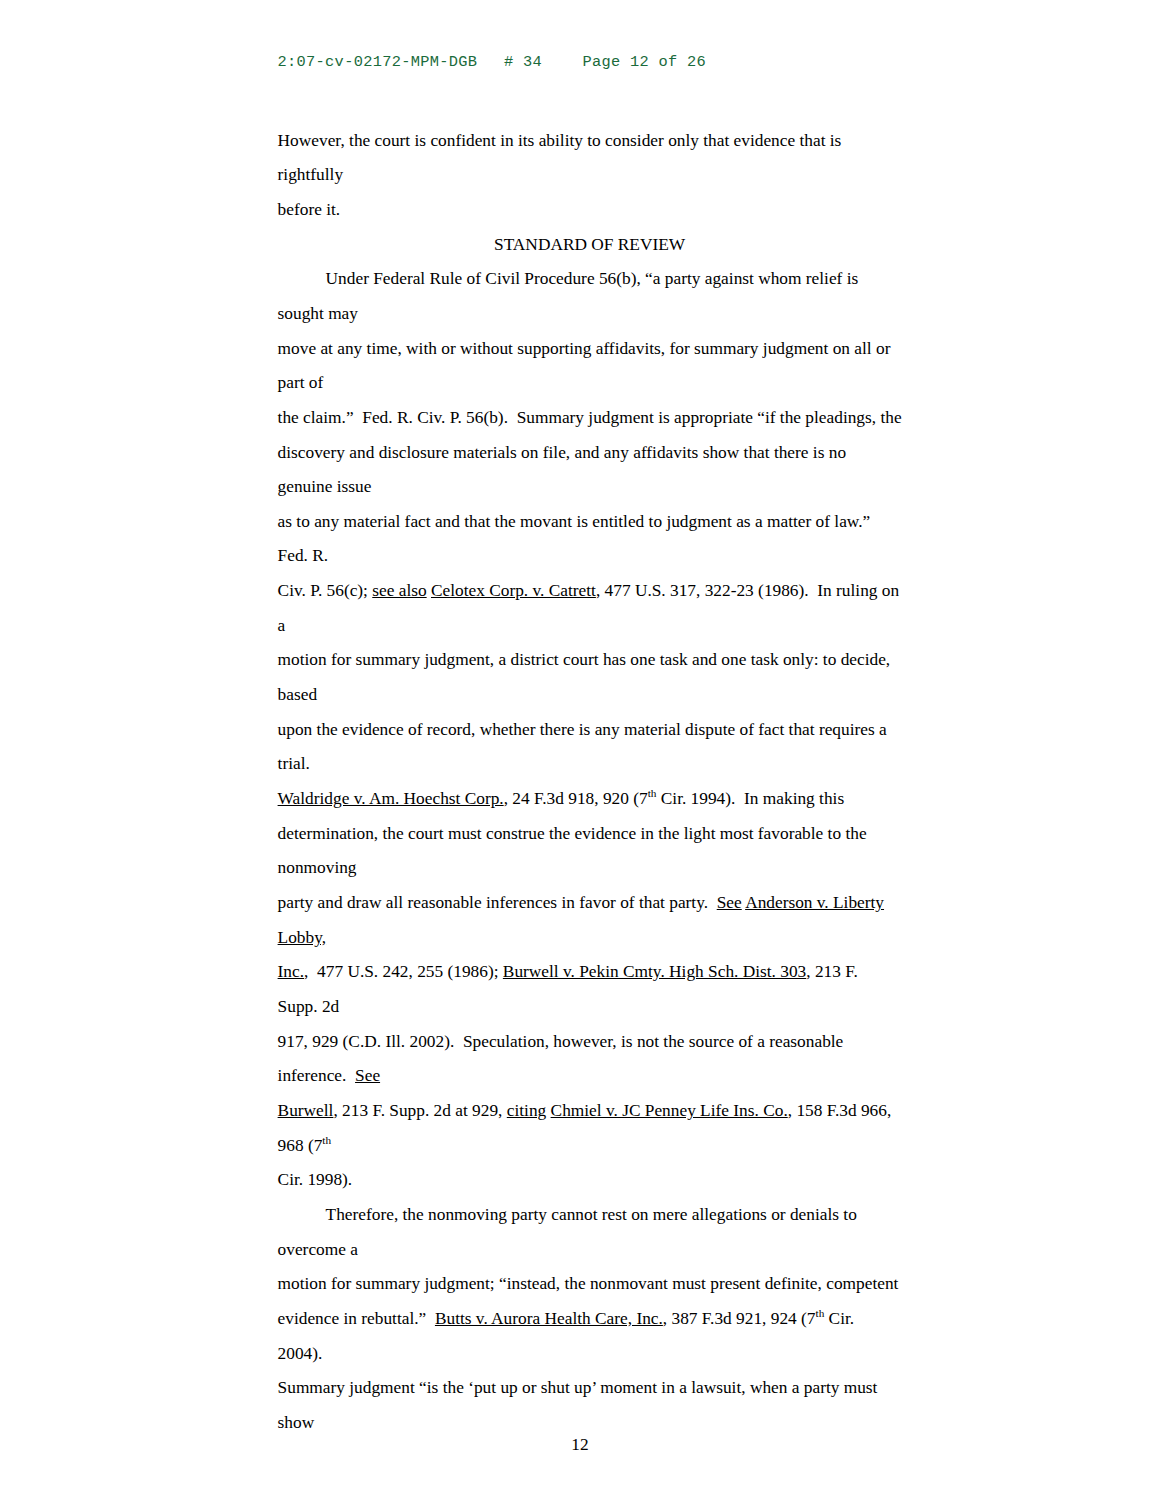2:07-cv-02172-MPM-DGB # 34 Page 12 of 26
However, the court is confident in its ability to consider only that evidence that is rightfully
before it.
STANDARD OF REVIEW
Under Federal Rule of Civil Procedure 56(b), “a party against whom relief is sought may
move at any time, with or without supporting affidavits, for summary judgment on all or part of
the claim.” Fed. R. Civ. P. 56(b). Summary judgment is appropriate “if the pleadings, the
discovery and disclosure materials on file, and any affidavits show that there is no genuine issue
as to any material fact and that the movant is entitled to judgment as a matter of law.” Fed. R.
Civ. P. 56(c); see also Celotex Corp. v. Catrett, 477 U.S. 317, 322-23 (1986). In ruling on a
motion for summary judgment, a district court has one task and one task only: to decide, based
upon the evidence of record, whether there is any material dispute of fact that requires a trial.
Waldridge v. Am. Hoechst Corp., 24 F.3d 918, 920 (7th Cir. 1994). In making this
determination, the court must construe the evidence in the light most favorable to the nonmoving
party and draw all reasonable inferences in favor of that party. See Anderson v. Liberty Lobby,
Inc., 477 U.S. 242, 255 (1986); Burwell v. Pekin Cmty. High Sch. Dist. 303, 213 F. Supp. 2d
917, 929 (C.D. Ill. 2002). Speculation, however, is not the source of a reasonable inference. See
Burwell, 213 F. Supp. 2d at 929, citing Chmiel v. JC Penney Life Ins. Co., 158 F.3d 966, 968 (7th
Cir. 1998).
Therefore, the nonmoving party cannot rest on mere allegations or denials to overcome a
motion for summary judgment; “instead, the nonmovant must present definite, competent
evidence in rebuttal.” Butts v. Aurora Health Care, Inc., 387 F.3d 921, 924 (7th Cir. 2004).
Summary judgment “is the ‘put up or shut up’ moment in a lawsuit, when a party must show
12